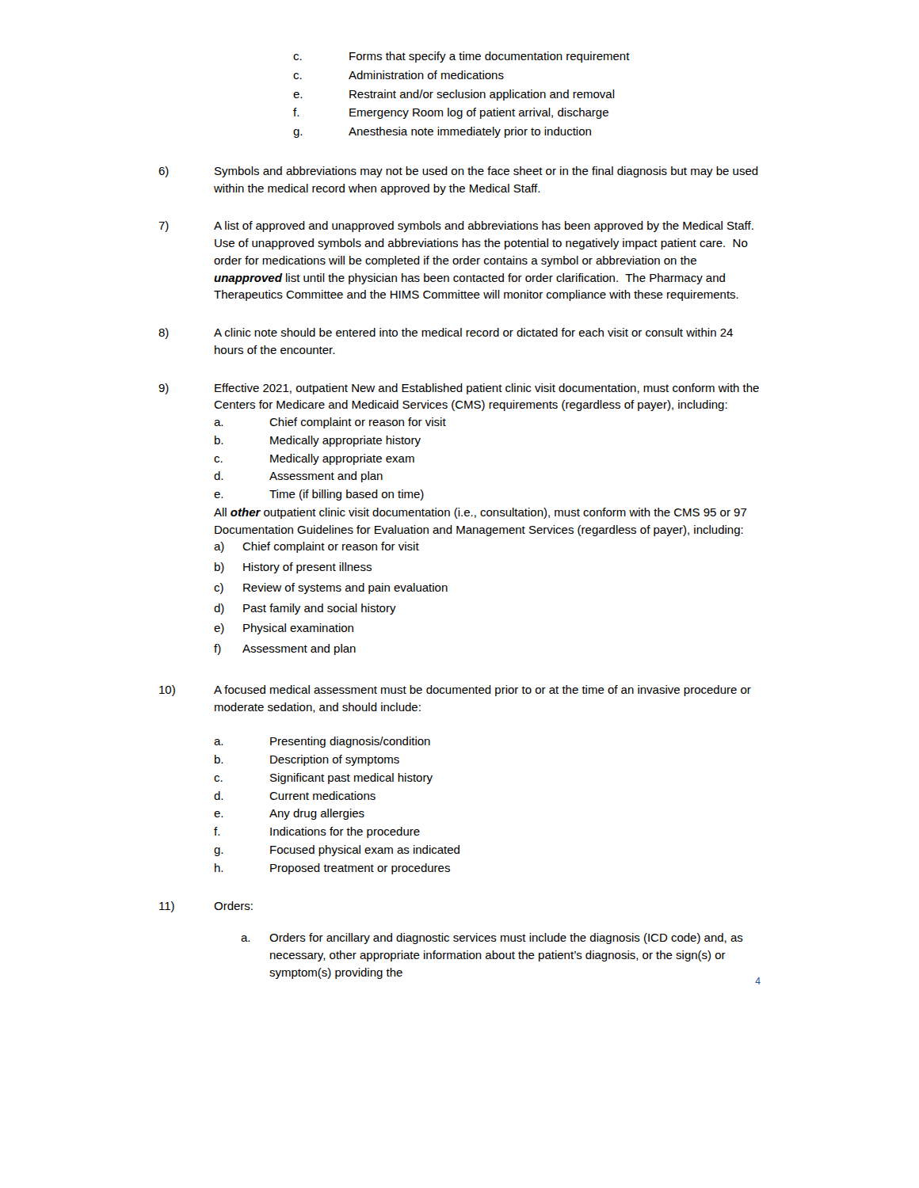c. Forms that specify a time documentation requirement
c. Administration of medications
e. Restraint and/or seclusion application and removal
f. Emergency Room log of patient arrival, discharge
g. Anesthesia note immediately prior to induction
6)
Symbols and abbreviations may not be used on the face sheet or in the final diagnosis but may be used within the medical record when approved by the Medical Staff.
7)
A list of approved and unapproved symbols and abbreviations has been approved by the Medical Staff. Use of unapproved symbols and abbreviations has the potential to negatively impact patient care. No order for medications will be completed if the order contains a symbol or abbreviation on the unapproved list until the physician has been contacted for order clarification. The Pharmacy and Therapeutics Committee and the HIMS Committee will monitor compliance with these requirements.
8)
A clinic note should be entered into the medical record or dictated for each visit or consult within 24 hours of the encounter.
9)
Effective 2021, outpatient New and Established patient clinic visit documentation, must conform with the Centers for Medicare and Medicaid Services (CMS) requirements (regardless of payer), including:
a. Chief complaint or reason for visit
b. Medically appropriate history
c. Medically appropriate exam
d. Assessment and plan
e. Time (if billing based on time)
All other outpatient clinic visit documentation (i.e., consultation), must conform with the CMS 95 or 97 Documentation Guidelines for Evaluation and Management Services (regardless of payer), including:
a) Chief complaint or reason for visit
b) History of present illness
c) Review of systems and pain evaluation
d) Past family and social history
e) Physical examination
f) Assessment and plan
10)
A focused medical assessment must be documented prior to or at the time of an invasive procedure or moderate sedation, and should include:
a. Presenting diagnosis/condition
b. Description of symptoms
c. Significant past medical history
d. Current medications
e. Any drug allergies
f. Indications for the procedure
g. Focused physical exam as indicated
h. Proposed treatment or procedures
11)
Orders:
a. Orders for ancillary and diagnostic services must include the diagnosis (ICD code) and, as necessary, other appropriate information about the patient’s diagnosis, or the sign(s) or symptom(s) providing the
4